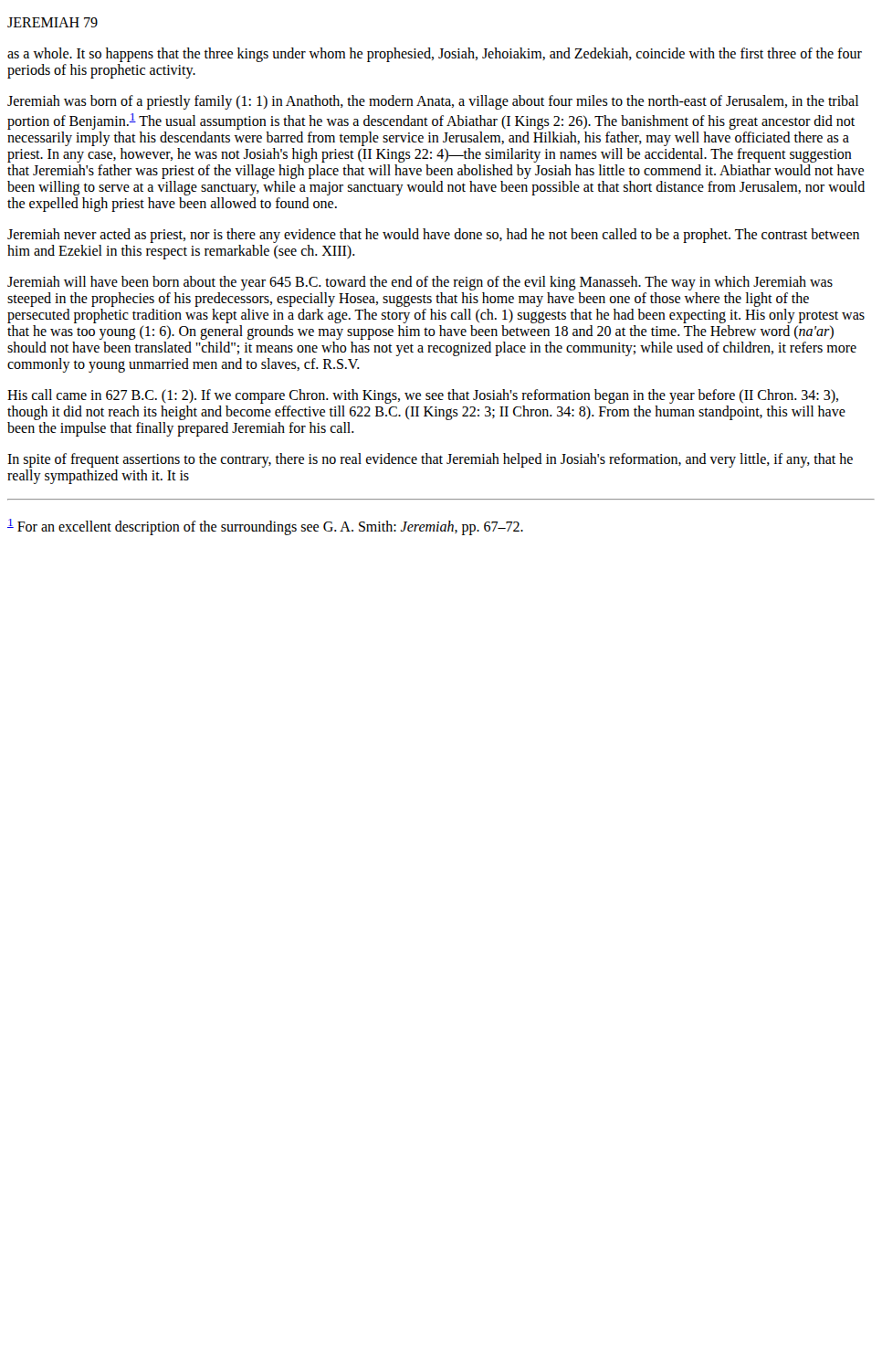JEREMIAH 79
as a whole. It so happens that the three kings under whom he prophesied, Josiah, Jehoiakim, and Zedekiah, coincide with the first three of the four periods of his prophetic activity.
Jeremiah was born of a priestly family (1: 1) in Anathoth, the modern Anata, a village about four miles to the north-east of Jerusalem, in the tribal portion of Benjamin.1 The usual assumption is that he was a descendant of Abiathar (I Kings 2: 26). The banishment of his great ancestor did not necessarily imply that his descendants were barred from temple service in Jerusalem, and Hilkiah, his father, may well have officiated there as a priest. In any case, however, he was not Josiah's high priest (II Kings 22: 4)—the similarity in names will be accidental. The frequent suggestion that Jeremiah's father was priest of the village high place that will have been abolished by Josiah has little to commend it. Abiathar would not have been willing to serve at a village sanctuary, while a major sanctuary would not have been possible at that short distance from Jerusalem, nor would the expelled high priest have been allowed to found one.
Jeremiah never acted as priest, nor is there any evidence that he would have done so, had he not been called to be a prophet. The contrast between him and Ezekiel in this respect is remarkable (see ch. XIII).
Jeremiah will have been born about the year 645 B.C. toward the end of the reign of the evil king Manasseh. The way in which Jeremiah was steeped in the prophecies of his predecessors, especially Hosea, suggests that his home may have been one of those where the light of the persecuted prophetic tradition was kept alive in a dark age. The story of his call (ch. 1) suggests that he had been expecting it. His only protest was that he was too young (1: 6). On general grounds we may suppose him to have been between 18 and 20 at the time. The Hebrew word (na'ar) should not have been translated "child"; it means one who has not yet a recognized place in the community; while used of children, it refers more commonly to young unmarried men and to slaves, cf. R.S.V.
His call came in 627 B.C. (1: 2). If we compare Chron. with Kings, we see that Josiah's reformation began in the year before (II Chron. 34: 3), though it did not reach its height and become effective till 622 B.C. (II Kings 22: 3; II Chron. 34: 8). From the human standpoint, this will have been the impulse that finally prepared Jeremiah for his call.
In spite of frequent assertions to the contrary, there is no real evidence that Jeremiah helped in Josiah's reformation, and very little, if any, that he really sympathized with it. It is
1 For an excellent description of the surroundings see G. A. Smith: Jeremiah, pp. 67–72.